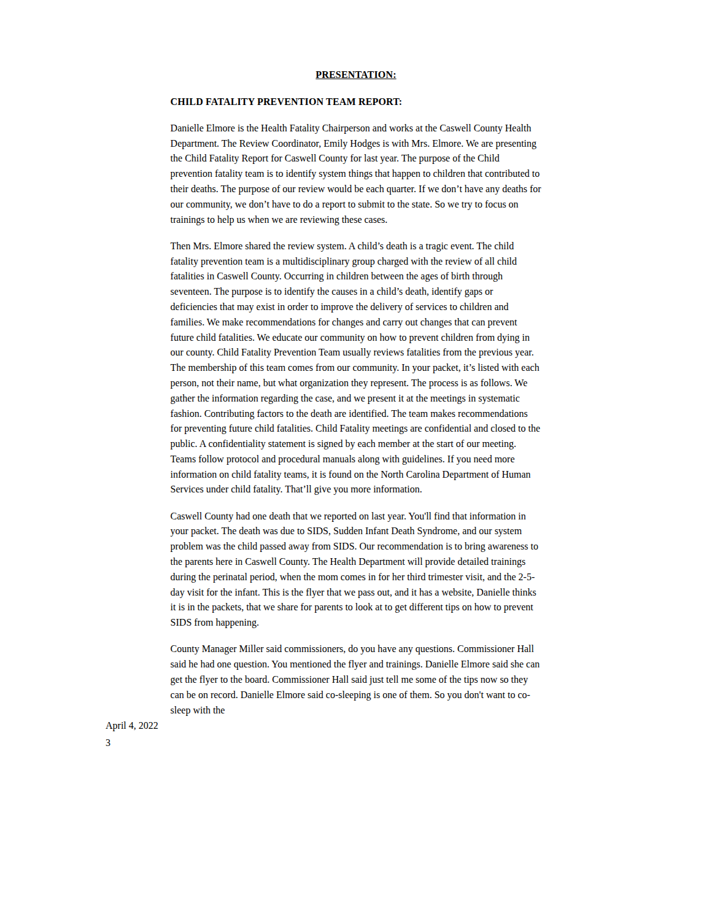PRESENTATION:
CHILD FATALITY PREVENTION TEAM REPORT:
Danielle Elmore is the Health Fatality Chairperson and works at the Caswell County Health Department. The Review Coordinator, Emily Hodges is with Mrs. Elmore. We are presenting the Child Fatality Report for Caswell County for last year. The purpose of the Child prevention fatality team is to identify system things that happen to children that contributed to their deaths. The purpose of our review would be each quarter. If we don’t have any deaths for our community, we don’t have to do a report to submit to the state. So we try to focus on trainings to help us when we are reviewing these cases.
Then Mrs. Elmore shared the review system. A child’s death is a tragic event. The child fatality prevention team is a multidisciplinary group charged with the review of all child fatalities in Caswell County. Occurring in children between the ages of birth through seventeen. The purpose is to identify the causes in a child’s death, identify gaps or deficiencies that may exist in order to improve the delivery of services to children and families. We make recommendations for changes and carry out changes that can prevent future child fatalities. We educate our community on how to prevent children from dying in our county. Child Fatality Prevention Team usually reviews fatalities from the previous year. The membership of this team comes from our community. In your packet, it’s listed with each person, not their name, but what organization they represent. The process is as follows. We gather the information regarding the case, and we present it at the meetings in systematic fashion. Contributing factors to the death are identified. The team makes recommendations for preventing future child fatalities. Child Fatality meetings are confidential and closed to the public. A confidentiality statement is signed by each member at the start of our meeting. Teams follow protocol and procedural manuals along with guidelines. If you need more information on child fatality teams, it is found on the North Carolina Department of Human Services under child fatality. That’ll give you more information.
Caswell County had one death that we reported on last year. You'll find that information in your packet. The death was due to SIDS, Sudden Infant Death Syndrome, and our system problem was the child passed away from SIDS. Our recommendation is to bring awareness to the parents here in Caswell County. The Health Department will provide detailed trainings during the perinatal period, when the mom comes in for her third trimester visit, and the 2-5-day visit for the infant. This is the flyer that we pass out, and it has a website, Danielle thinks it is in the packets, that we share for parents to look at to get different tips on how to prevent SIDS from happening.
County Manager Miller said commissioners, do you have any questions. Commissioner Hall said he had one question. You mentioned the flyer and trainings. Danielle Elmore said she can get the flyer to the board. Commissioner Hall said just tell me some of the tips now so they can be on record. Danielle Elmore said co-sleeping is one of them. So you don't want to co-sleep with the
April 4, 2022
3